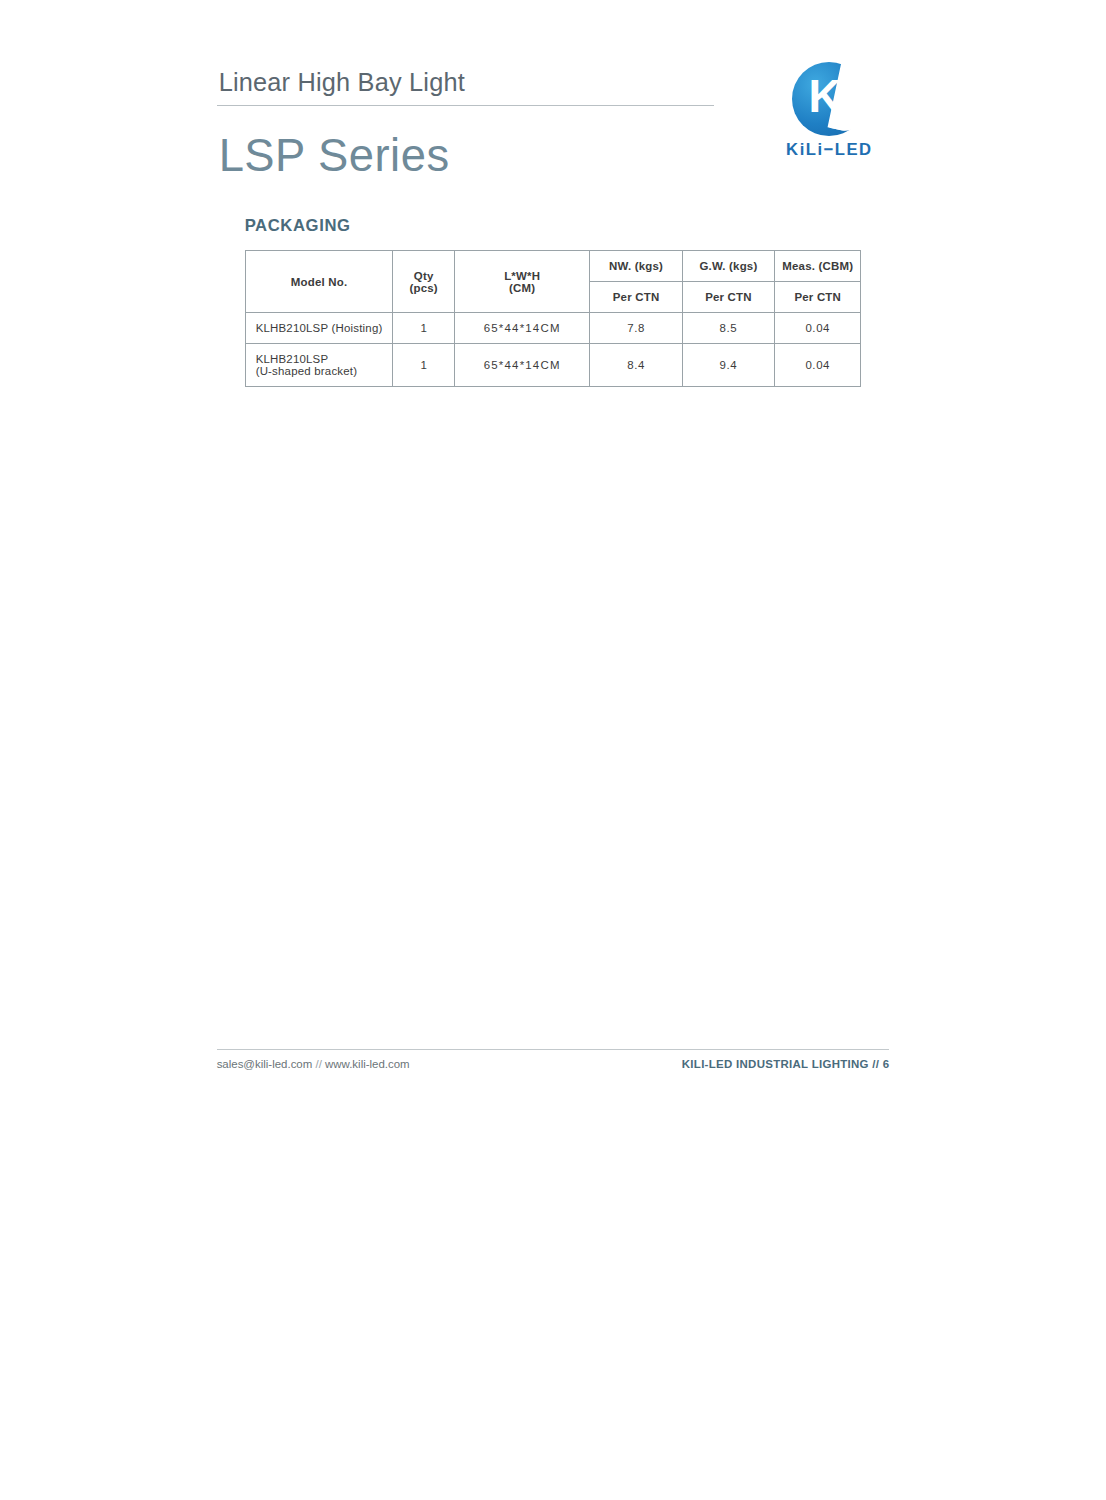Linear High Bay Light
K
Ki Li−LED
LSP Series
PACKAGING
| Model No. | Qty (pcs) | L*W*H (CM) | NW. (kgs) | G.W. (kgs) | Meas. (CBM) |
| --- | --- | --- | --- | --- | --- |
| Per CTN | Per CTN | Per CTN |
| KLHB210LSP (Hoisting) | 1 | 65*44*14CM | 7.8 | 8.5 | 0.04 |
| KLHB210LSP (U-shaped bracket) | 1 | 65*44*14CM | 8.4 | 9.4 | 0.04 |
sales@kili-led.com // www.kili-led.com
KILI-LED INDUSTRIAL LIGHTING // 6